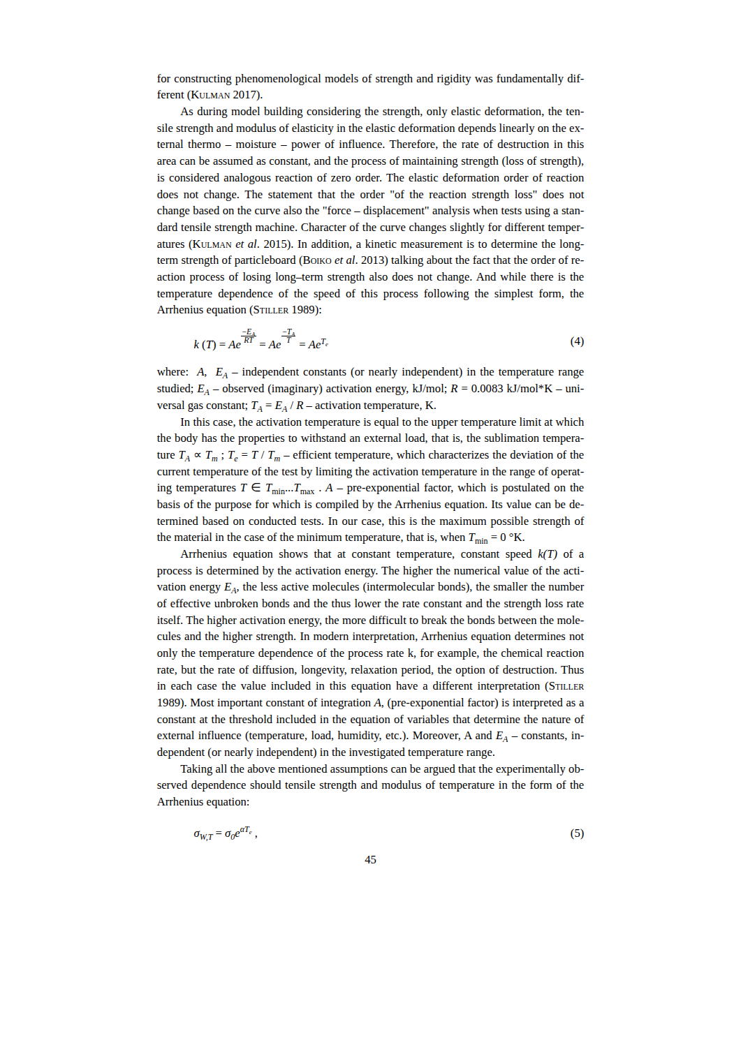for constructing phenomenological models of strength and rigidity was fundamentally different (Kulman 2017).
As during model building considering the strength, only elastic deformation, the tensile strength and modulus of elasticity in the elastic deformation depends linearly on the external thermo – moisture – power of influence. Therefore, the rate of destruction in this area can be assumed as constant, and the process of maintaining strength (loss of strength), is considered analogous reaction of zero order. The elastic deformation order of reaction does not change. The statement that the order "of the reaction strength loss" does not change based on the curve also the "force – displacement" analysis when tests using a standard tensile strength machine. Character of the curve changes slightly for different temperatures (Kulman et al. 2015). In addition, a kinetic measurement is to determine the long-term strength of particleboard (Boiko et al. 2013) talking about the fact that the order of reaction process of losing long–term strength also does not change. And while there is the temperature dependence of the speed of this process following the simplest form, the Arrhenius equation (Stiller 1989):
k (T) = Ae−EA RT = Ae−TA T = AeTe (4)
where: A, EA – independent constants (or nearly independent) in the temperature range studied; EA – observed (imaginary) activation energy, kJ/mol; R = 0.0083 kJ/mol*K – universal gas constant; TA = EA / R – activation temperature, K.
In this case, the activation temperature is equal to the upper temperature limit at which the body has the properties to withstand an external load, that is, the sublimation temperature TA ∝ Tm ; Te = T / Tm – efficient temperature, which characterizes the deviation of the current temperature of the test by limiting the activation temperature in the range of operating temperatures T ∈ Tmin...Tmax . A – pre-exponential factor, which is postulated on the basis of the purpose for which is compiled by the Arrhenius equation. Its value can be determined based on conducted tests. In our case, this is the maximum possible strength of the material in the case of the minimum temperature, that is, when Tmin = 0 °K.
Arrhenius equation shows that at constant temperature, constant speed k(T) of a process is determined by the activation energy. The higher the numerical value of the activation energy EA, the less active molecules (intermolecular bonds), the smaller the number of effective unbroken bonds and the thus lower the rate constant and the strength loss rate itself. The higher activation energy, the more difficult to break the bonds between the molecules and the higher strength. In modern interpretation, Arrhenius equation determines not only the temperature dependence of the process rate k, for example, the chemical reaction rate, but the rate of diffusion, longevity, relaxation period, the option of destruction. Thus in each case the value included in this equation have a different interpretation (Stiller 1989). Most important constant of integration A, (pre-exponential factor) is interpreted as a constant at the threshold included in the equation of variables that determine the nature of external influence (temperature, load, humidity, etc.). Moreover, A and EA – constants, independent (or nearly independent) in the investigated temperature range.
Taking all the above mentioned assumptions can be argued that the experimentally observed dependence should tensile strength and modulus of temperature in the form of the Arrhenius equation:
σW,T = σ0 eαTe , (5)
45